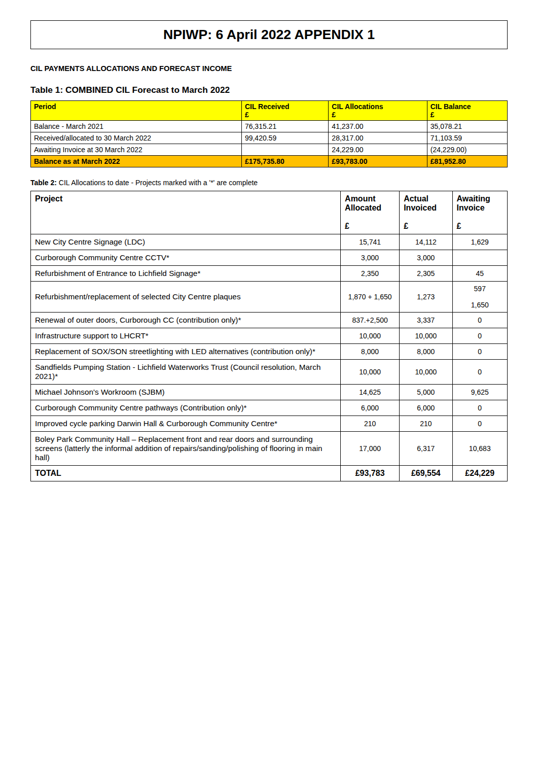NPIWP: 6 April 2022 APPENDIX 1
CIL PAYMENTS ALLOCATIONS AND FORECAST INCOME
Table 1: COMBINED CIL Forecast to March 2022
| Period | CIL Received £ | CIL Allocations £ | CIL Balance £ |
| --- | --- | --- | --- |
| Balance - March 2021 | 76,315.21 | 41,237.00 | 35,078.21 |
| Received/allocated to 30 March 2022 | 99,420.59 | 28,317.00 | 71,103.59 |
| Awaiting Invoice at 30 March 2022 | | 24,229.00 | (24,229.00) |
| Balance as at March 2022 | £175,735.80 | £93,783.00 | £81,952.80 |
Table 2: CIL Allocations to date - Projects marked with a '*' are complete
| Project | Amount Allocated £ | Actual Invoiced £ | Awaiting Invoice £ |
| --- | --- | --- | --- |
| New City Centre Signage (LDC) | 15,741 | 14,112 | 1,629 |
| Curborough Community Centre CCTV* | 3,000 | 3,000 | |
| Refurbishment of Entrance to Lichfield Signage* | 2,350 | 2,305 | 45 |
| Refurbishment/replacement of selected City Centre plaques | 1,870 + 1,650 | 1,273 | 597 1,650 |
| Renewal of outer doors, Curborough CC (contribution only)* | 837.+2,500 | 3,337 | 0 |
| Infrastructure support to LHCRT* | 10,000 | 10,000 | 0 |
| Replacement of SOX/SON streetlighting with LED alternatives (contribution only)* | 8,000 | 8,000 | 0 |
| Sandfields Pumping Station - Lichfield Waterworks Trust (Council resolution, March 2021)* | 10,000 | 10,000 | 0 |
| Michael Johnson's Workroom (SJBM) | 14,625 | 5,000 | 9,625 |
| Curborough Community Centre pathways (Contribution only)* | 6,000 | 6,000 | 0 |
| Improved cycle parking Darwin Hall & Curborough Community Centre* | 210 | 210 | 0 |
| Boley Park Community Hall – Replacement front and rear doors and surrounding screens (latterly the informal addition of repairs/sanding/polishing of flooring in main hall) | 17,000 | 6,317 | 10,683 |
| TOTAL | £93,783 | £69,554 | £24,229 |